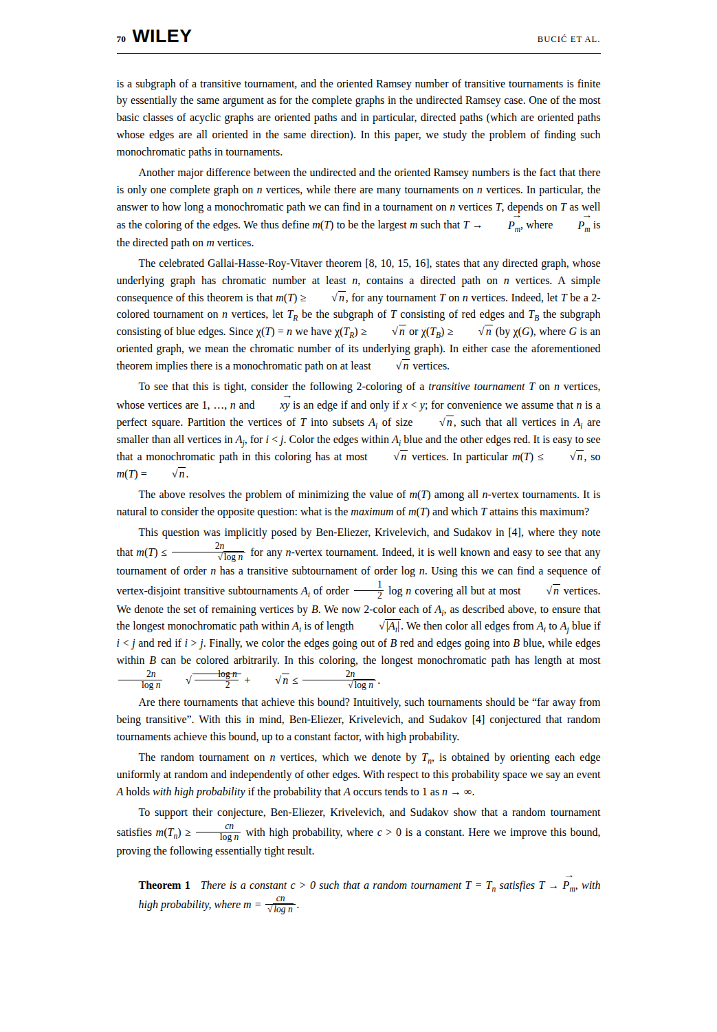70 WILEY
BUCIĆ ET AL.
is a subgraph of a transitive tournament, and the oriented Ramsey number of transitive tournaments is finite by essentially the same argument as for the complete graphs in the undirected Ramsey case. One of the most basic classes of acyclic graphs are oriented paths and in particular, directed paths (which are oriented paths whose edges are all oriented in the same direction). In this paper, we study the problem of finding such monochromatic paths in tournaments.
Another major difference between the undirected and the oriented Ramsey numbers is the fact that there is only one complete graph on n vertices, while there are many tournaments on n vertices. In particular, the answer to how long a monochromatic path we can find in a tournament on n vertices T, depends on T as well as the coloring of the edges. We thus define m(T) to be the largest m such that T → Pm, where Pm is the directed path on m vertices.
The celebrated Gallai-Hasse-Roy-Vitaver theorem [8, 10, 15, 16], states that any directed graph, whose underlying graph has chromatic number at least n, contains a directed path on n vertices. A simple consequence of this theorem is that m(T) ≥ √n, for any tournament T on n vertices. Indeed, let T be a 2-colored tournament on n vertices, let TR be the subgraph of T consisting of red edges and TB the subgraph consisting of blue edges. Since χ(T) = n we have χ(TR) ≥ √n or χ(TB) ≥ √n (by χ(G), where G is an oriented graph, we mean the chromatic number of its underlying graph). In either case the aforementioned theorem implies there is a monochromatic path on at least √n vertices.
To see that this is tight, consider the following 2-coloring of a transitive tournament T on n vertices, whose vertices are 1, …, n and xy is an edge if and only if x < y; for convenience we assume that n is a perfect square. Partition the vertices of T into subsets Ai of size √n, such that all vertices in Ai are smaller than all vertices in Aj, for i < j. Color the edges within Ai blue and the other edges red. It is easy to see that a monochromatic path in this coloring has at most √n vertices. In particular m(T) ≤ √n, so m(T) = √n.
The above resolves the problem of minimizing the value of m(T) among all n-vertex tournaments. It is natural to consider the opposite question: what is the maximum of m(T) and which T attains this maximum?
This question was implicitly posed by Ben-Eliezer, Krivelevich, and Sudakov in [4], where they note that m(T) ≤ 2n√log n for any n-vertex tournament. Indeed, it is well known and easy to see that any tournament of order n has a transitive subtournament of order log n. Using this we can find a sequence of vertex-disjoint transitive subtournaments Ai of order 12 log n covering all but at most √n vertices. We denote the set of remaining vertices by B. We now 2-color each of Ai, as described above, to ensure that the longest monochromatic path within Ai is of length √|Ai|. We then color all edges from Ai to Aj blue if i < j and red if i > j. Finally, we color the edges going out of B red and edges going into B blue, while edges within B can be colored arbitrarily. In this coloring, the longest monochromatic path has length at most 2n log n√log n 2 + √n ≤ 2n√log n.
Are there tournaments that achieve this bound? Intuitively, such tournaments should be “far away from being transitive”. With this in mind, Ben-Eliezer, Krivelevich, and Sudakov [4] conjectured that random tournaments achieve this bound, up to a constant factor, with high probability.
The random tournament on n vertices, which we denote by Tn, is obtained by orienting each edge uniformly at random and independently of other edges. With respect to this probability space we say an event A holds with high probability if the probability that A occurs tends to 1 as n → ∞.
To support their conjecture, Ben-Eliezer, Krivelevich, and Sudakov show that a random tournament satisfies m(Tn) ≥ cn log n with high probability, where c > 0 is a constant. Here we improve this bound, proving the following essentially tight result.
Theorem 1 There is a constant c > 0 such that a random tournament T = Tn satisfies T → Pm, with high probability, where m = cn√log n.